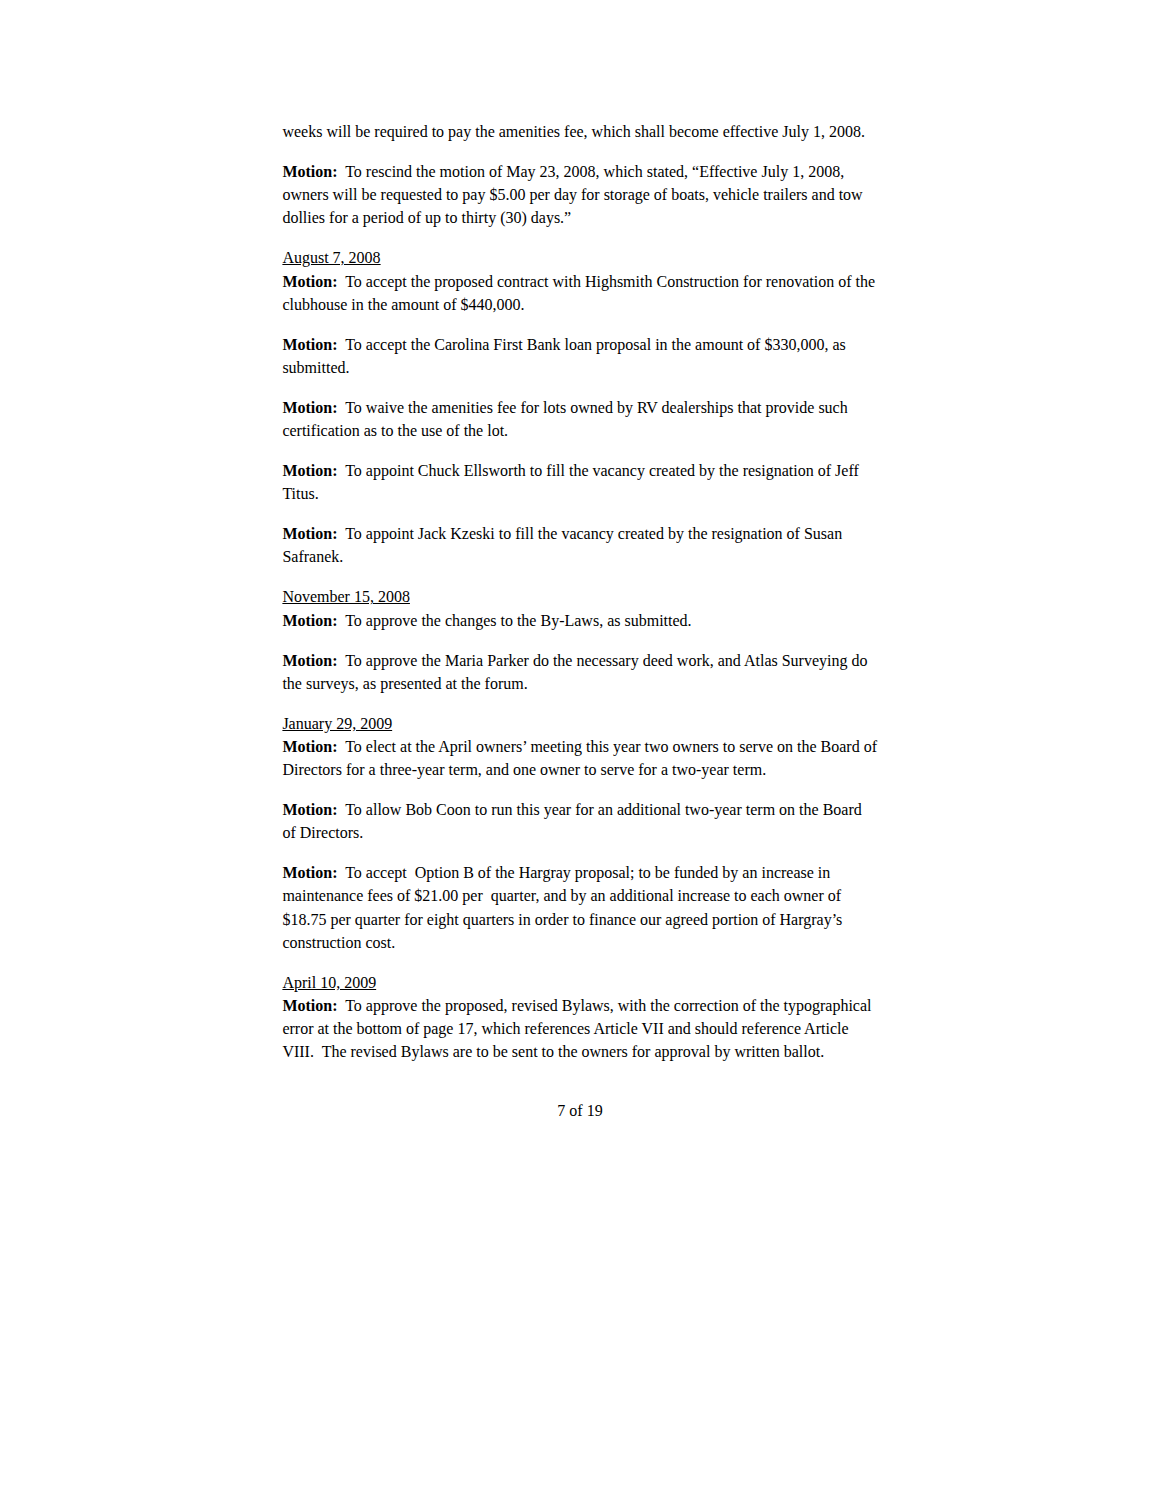weeks will be required to pay the amenities fee, which shall become effective July 1, 2008.
Motion: To rescind the motion of May 23, 2008, which stated, “Effective July 1, 2008, owners will be requested to pay $5.00 per day for storage of boats, vehicle trailers and tow dollies for a period of up to thirty (30) days.”
August 7, 2008
Motion: To accept the proposed contract with Highsmith Construction for renovation of the clubhouse in the amount of $440,000.
Motion: To accept the Carolina First Bank loan proposal in the amount of $330,000, as submitted.
Motion: To waive the amenities fee for lots owned by RV dealerships that provide such certification as to the use of the lot.
Motion: To appoint Chuck Ellsworth to fill the vacancy created by the resignation of Jeff Titus.
Motion: To appoint Jack Kzeski to fill the vacancy created by the resignation of Susan Safranek.
November 15, 2008
Motion: To approve the changes to the By-Laws, as submitted.
Motion: To approve the Maria Parker do the necessary deed work, and Atlas Surveying do the surveys, as presented at the forum.
January 29, 2009
Motion: To elect at the April owners’ meeting this year two owners to serve on the Board of Directors for a three-year term, and one owner to serve for a two-year term.
Motion: To allow Bob Coon to run this year for an additional two-year term on the Board of Directors.
Motion: To accept Option B of the Hargray proposal; to be funded by an increase in maintenance fees of $21.00 per quarter, and by an additional increase to each owner of $18.75 per quarter for eight quarters in order to finance our agreed portion of Hargray’s construction cost.
April 10, 2009
Motion: To approve the proposed, revised Bylaws, with the correction of the typographical error at the bottom of page 17, which references Article VII and should reference Article VIII. The revised Bylaws are to be sent to the owners for approval by written ballot.
7 of 19